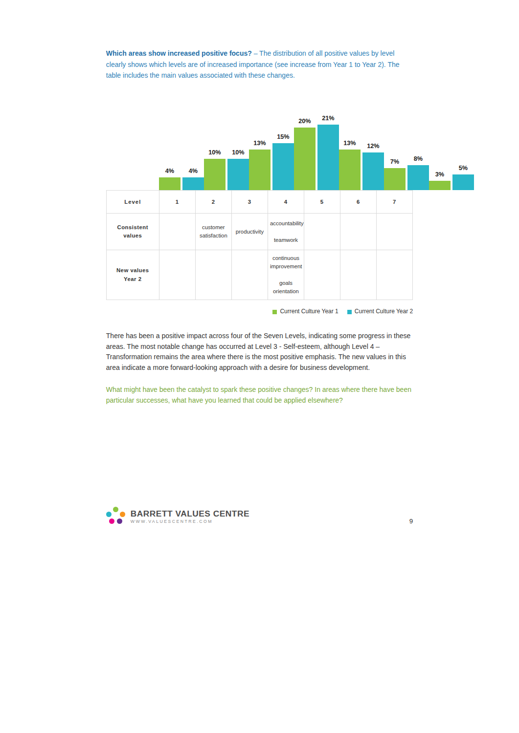Which areas show increased positive focus? – The distribution of all positive values by level clearly shows which levels are of increased importance (see increase from Year 1 to Year 2). The table includes the main values associated with these changes.
4%
4%
10%
10%
13%
15%
20%
21%
13%
12%
7%
8%
3%
5%
| Level | 1 | 2 | 3 | 4 | 5 | 6 | 7 |
| Consistent values | | customer satisfaction | productivity | accountability teamwork | | | |
| New values Year 2 | | | | continuous improvement goals orientation | | | |
Current Culture Year 1
Current Culture Year 2
There has been a positive impact across four of the Seven Levels, indicating some progress in these areas. The most notable change has occurred at Level 3 - Self-esteem, although Level 4 – Transformation remains the area where there is the most positive emphasis. The new values in this area indicate a more forward-looking approach with a desire for business development.
What might have been the catalyst to spark these positive changes? In areas where there have been particular successes, what have you learned that could be applied elsewhere?
BARRETT VALUES CENTRE
WWW.VALUESCENTRE.COM
9